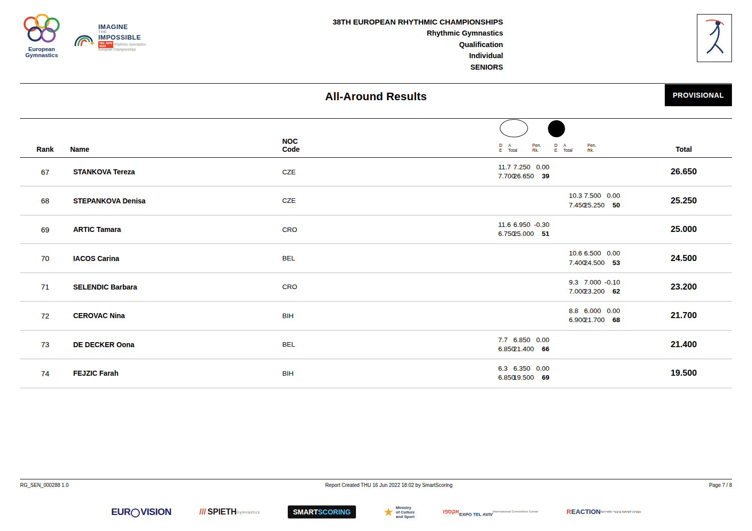European
Gymnastics
IMAGINE
THE
IMPOSSIBLE
TEL AVIV
2022 Rhythmic Gymnastics
European Championships
38TH EUROPEAN RHYTHMIC CHAMPIONSHIPS
Rhythmic Gymnastics
Qualification
Individual
SENIORS
All-Around Results
PROVISIONAL
| Rank | Name | NOC Code | D E A Total Pen. Rk. D E A Total Pen. Rk. | Total |
| --- | --- | --- | --- | --- |
| 67 | STANKOVA Tereza | CZE | 11.7 7.250 0.00 7.700 26.650 39 | | 26.650 |
| 68 | STEPANKOVA Denisa | CZE | | 10.3 7.500 0.00 7.450 25.250 50 | 25.250 |
| 69 | ARTIC Tamara | CRO | 11.6 6.950 -0.30 6.750 25.000 51 | | 25.000 |
| 70 | IACOS Carina | BEL | | 10.6 6.500 0.00 7.400 24.500 53 | 24.500 |
| 71 | SELENDIC Barbara | CRO | | 9.3 7.000 -0.10 7.000 23.200 62 | 23.200 |
| 72 | CEROVAC Nina | BIH | | 8.8 6.000 0.00 6.900 21.700 68 | 21.700 |
| 73 | DE DECKER Oona | BEL | 7.7 6.850 0.00 6.850 21.400 66 | | 21.400 |
| 74 | FEJZIC Farah | BIH | 6.3 6.350 0.00 6.850 19.500 69 | | 19.500 |
RG_SEN_000288 1.0
Report Created THU 16 Jun 2022 18:02 by SmartScoring
Page 7 / 8
EUR VISION
///SPIETHGymnastics
SMARTSCORING
★Ministry
of Culture
and Sport
אקספו
EXPO TEL AVIV
International Convention Center
REACTIONהמרכז לפיתוח ציבורי ולתיירות